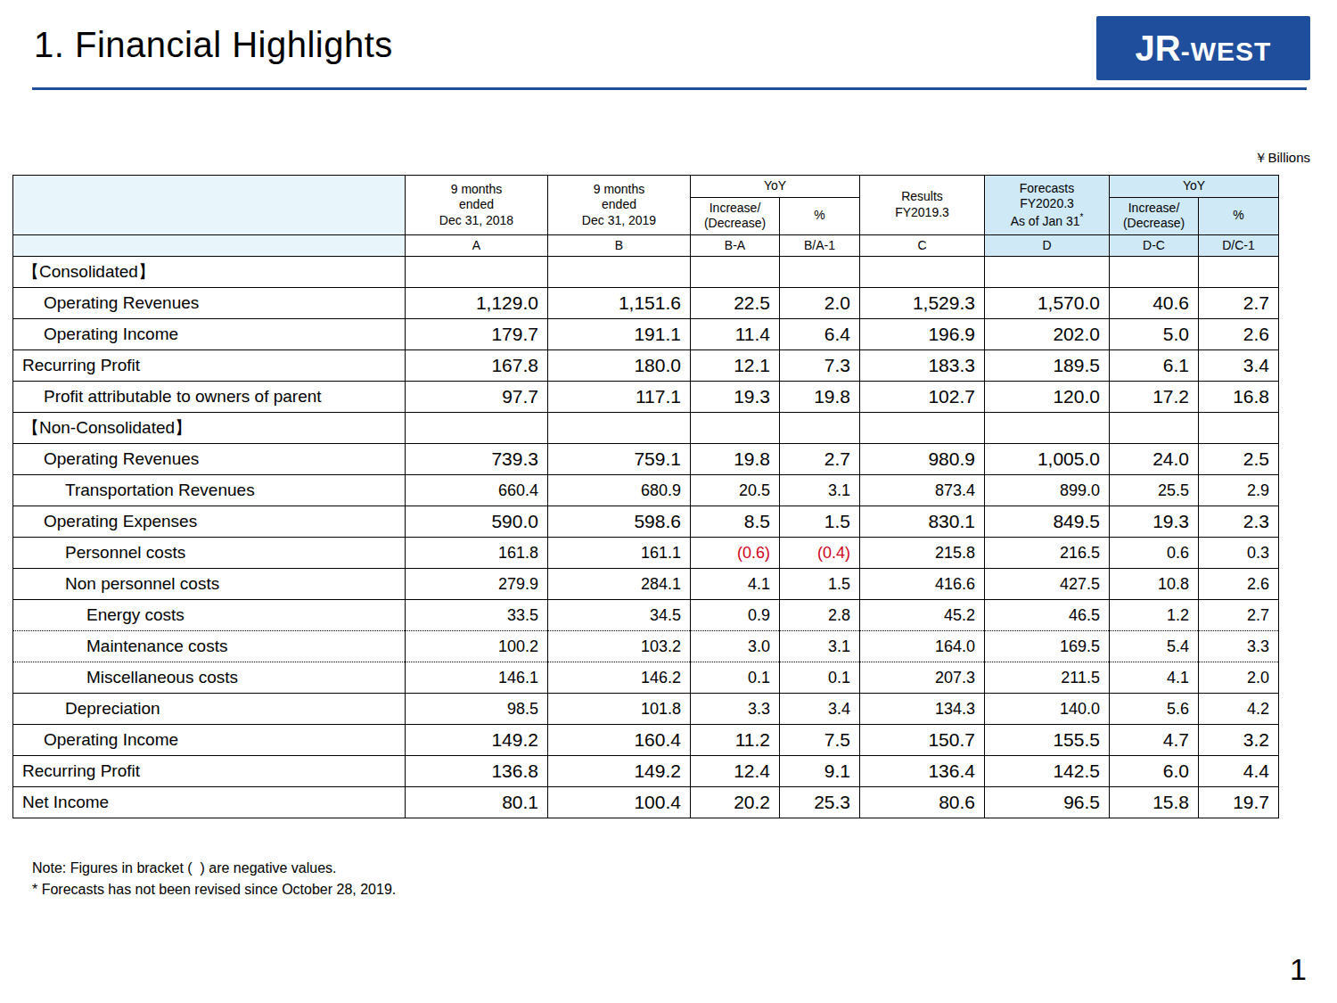1. Financial Highlights
JR-WEST
￥Billions
| | 9 months ended Dec 31, 2018 | 9 months ended Dec 31, 2019 | YoY | Results FY2019.3 | Forecasts FY2020.3 As of Jan 31 * | YoY |
| --- | --- | --- | --- | --- | --- | --- |
| Increase/ (Decrease) | % | Increase/ (Decrease) | % |
| | A | B | B-A | B/A-1 | C | D | D-C | D/C-1 |
| 【Consolidated】 | | | | | | | | |
| Operating Revenues | 1,129.0 | 1,151.6 | 22.5 | 2.0 | 1,529.3 | 1,570.0 | 40.6 | 2.7 |
| Operating Income | 179.7 | 191.1 | 11.4 | 6.4 | 196.9 | 202.0 | 5.0 | 2.6 |
| Recurring Profit | 167.8 | 180.0 | 12.1 | 7.3 | 183.3 | 189.5 | 6.1 | 3.4 |
| Profit attributable to owners of parent | 97.7 | 117.1 | 19.3 | 19.8 | 102.7 | 120.0 | 17.2 | 16.8 |
| 【Non-Consolidated】 | | | | | | | | |
| Operating Revenues | 739.3 | 759.1 | 19.8 | 2.7 | 980.9 | 1,005.0 | 24.0 | 2.5 |
| Transportation Revenues | 660.4 | 680.9 | 20.5 | 3.1 | 873.4 | 899.0 | 25.5 | 2.9 |
| Operating Expenses | 590.0 | 598.6 | 8.5 | 1.5 | 830.1 | 849.5 | 19.3 | 2.3 |
| Personnel costs | 161.8 | 161.1 | (0.6) | (0.4) | 215.8 | 216.5 | 0.6 | 0.3 |
| Non personnel costs | 279.9 | 284.1 | 4.1 | 1.5 | 416.6 | 427.5 | 10.8 | 2.6 |
| Energy costs | 33.5 | 34.5 | 0.9 | 2.8 | 45.2 | 46.5 | 1.2 | 2.7 |
| Maintenance costs | 100.2 | 103.2 | 3.0 | 3.1 | 164.0 | 169.5 | 5.4 | 3.3 |
| Miscellaneous costs | 146.1 | 146.2 | 0.1 | 0.1 | 207.3 | 211.5 | 4.1 | 2.0 |
| Depreciation | 98.5 | 101.8 | 3.3 | 3.4 | 134.3 | 140.0 | 5.6 | 4.2 |
| Operating Income | 149.2 | 160.4 | 11.2 | 7.5 | 150.7 | 155.5 | 4.7 | 3.2 |
| Recurring Profit | 136.8 | 149.2 | 12.4 | 9.1 | 136.4 | 142.5 | 6.0 | 4.4 |
| Net Income | 80.1 | 100.4 | 20.2 | 25.3 | 80.6 | 96.5 | 15.8 | 19.7 |
Note: Figures in bracket ( ) are negative values.
* Forecasts has not been revised since October 28, 2019.
1